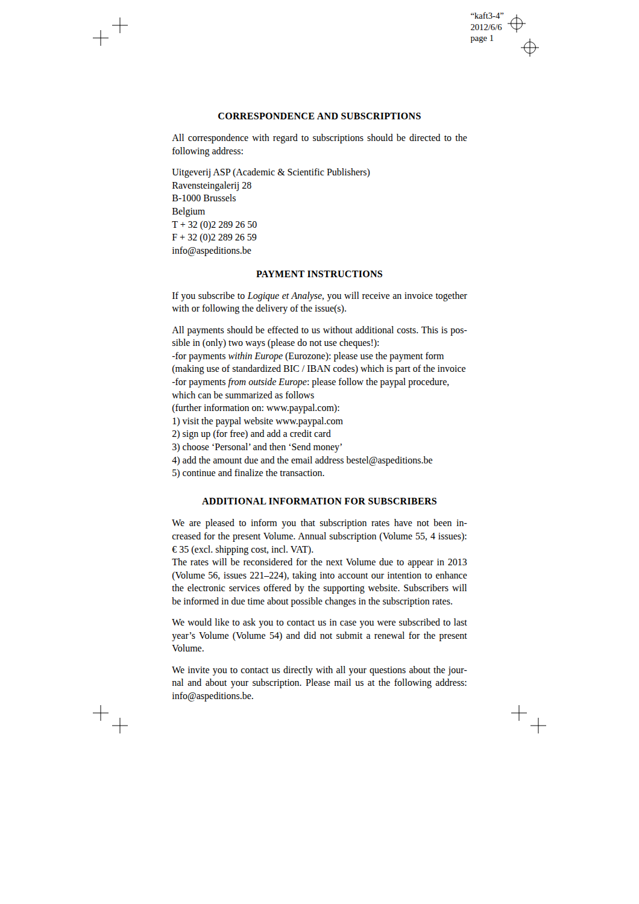“kaft3-4”
2012/6/6
page 1
Correspondence and Subscriptions
All correspondence with regard to subscriptions should be directed to the following address:
Uitgeverij ASP (Academic & Scientific Publishers) Ravensteingalerij 28 B-1000 Brussels Belgium T + 32 (0)2 289 26 50 F + 32 (0)2 289 26 59 info@aspeditions.be
Payment Instructions
If you subscribe to Logique et Analyse, you will receive an invoice together with or following the delivery of the issue(s).
All payments should be effected to us without additional costs. This is possible in (only) two ways (please do not use cheques!):
-for payments within Europe (Eurozone): please use the payment form (making use of standardized BIC / IBAN codes) which is part of the invoice
-for payments from outside Europe: please follow the paypal procedure, which can be summarized as follows
(further information on: www.paypal.com):
1) visit the paypal website www.paypal.com
2) sign up (for free) and add a credit card
3) choose ‘Personal’ and then ‘Send money’
4) add the amount due and the email address bestel@aspeditions.be
5) continue and finalize the transaction.
Additional Information for Subscribers
We are pleased to inform you that subscription rates have not been increased for the present Volume. Annual subscription (Volume 55, 4 issues): € 35 (excl. shipping cost, incl. VAT).
The rates will be reconsidered for the next Volume due to appear in 2013 (Volume 56, issues 221–224), taking into account our intention to enhance the electronic services offered by the supporting website. Subscribers will be informed in due time about possible changes in the subscription rates.
We would like to ask you to contact us in case you were subscribed to last year’s Volume (Volume 54) and did not submit a renewal for the present Volume.
We invite you to contact us directly with all your questions about the journal and about your subscription. Please mail us at the following address: info@aspeditions.be.